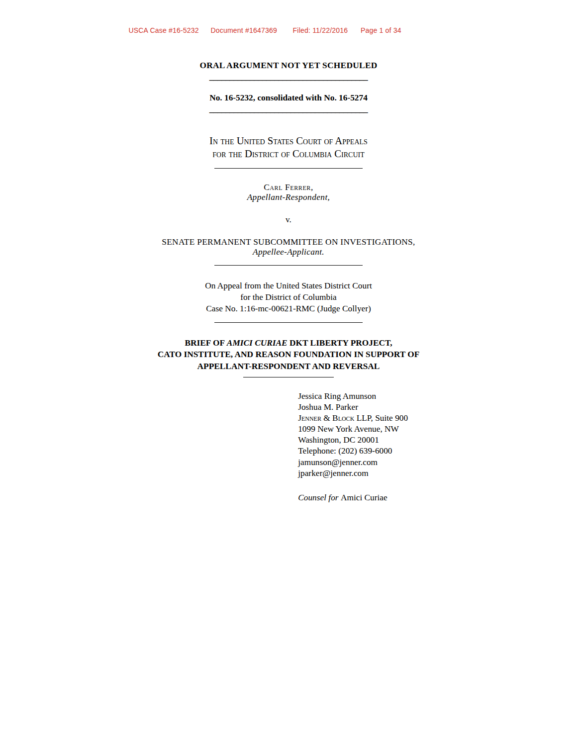USCA Case #16-5232 Document #1647369 Filed: 11/22/2016 Page 1 of 34
ORAL ARGUMENT NOT YET SCHEDULED
_______________________________________
No. 16-5232, consolidated with No. 16-5274
_______________________________________
In the United States Court of Appeals
for the District of Columbia Circuit
Carl Ferrer,
Appellant-Respondent,
v.
SENATE PERMANENT SUBCOMMITTEE ON INVESTIGATIONS,
Appellee-Applicant.
On Appeal from the United States District Court
for the District of Columbia
Case No. 1:16-mc-00621-RMC (Judge Collyer)
BRIEF OF AMICI CURIAE DKT LIBERTY PROJECT,
CATO INSTITUTE, AND REASON FOUNDATION IN SUPPORT OF
APPELLANT-RESPONDENT AND REVERSAL
Jessica Ring Amunson
Joshua M. Parker
Jenner & Block LLP, Suite 900
1099 New York Avenue, NW
Washington, DC 20001
Telephone: (202) 639-6000
jamunson@jenner.com
jparker@jenner.com
Counsel for Amici Curiae